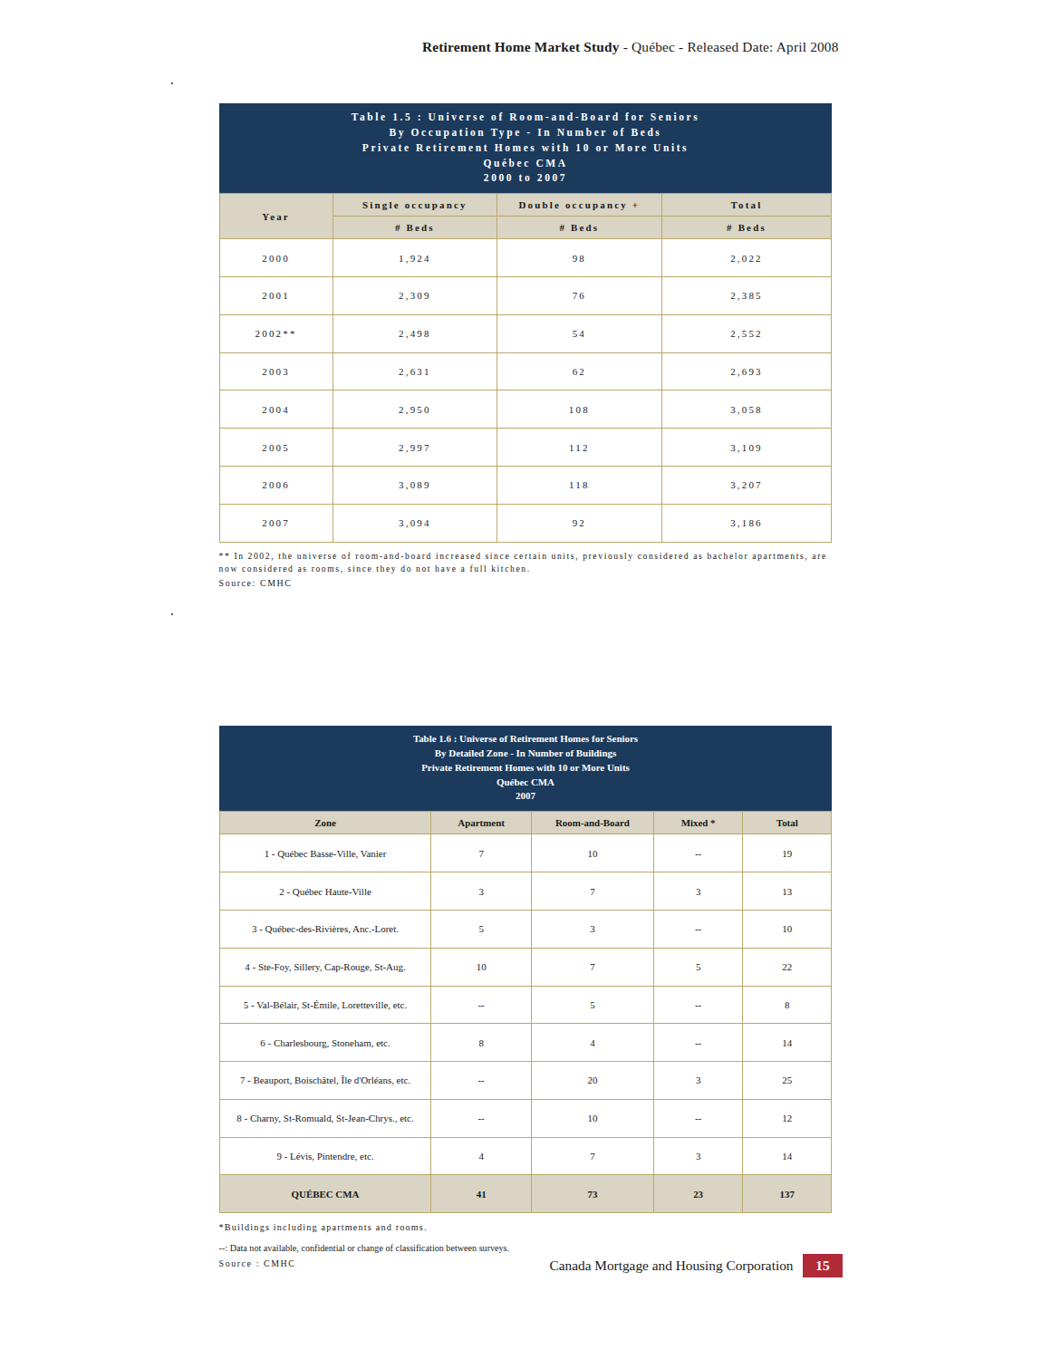Retirement Home Market Study - Québec - Released Date: April 2008
Table 1.5 : Universe of Room-and-Board for Seniors By Occupation Type - In Number of Beds Private Retirement Homes with 10 or More Units Québec CMA 2000 to 2007
| Year | Single occupancy | Double occupancy + | Total |
| --- | --- | --- | --- |
| # Beds | # Beds | # Beds |
| 2000 | 1,924 | 98 | 2,022 |
| 2001 | 2,309 | 76 | 2,385 |
| 2002** | 2,498 | 54 | 2,552 |
| 2003 | 2,631 | 62 | 2,693 |
| 2004 | 2,950 | 108 | 3,058 |
| 2005 | 2,997 | 112 | 3,109 |
| 2006 | 3,089 | 118 | 3,207 |
| 2007 | 3,094 | 92 | 3,186 |
** In 2002, the universe of room-and-board increased since certain units, previously considered as bachelor apartments, are now considered as rooms, since they do not have a full kitchen.
Source: CMHC
Table 1.6 : Universe of Retirement Homes for Seniors By Detailed Zone - In Number of Buildings Private Retirement Homes with 10 or More Units Québec CMA 2007
| Zone | Apartment | Room-and-Board | Mixed * | Total |
| --- | --- | --- | --- | --- |
| 1 - Québec Basse-Ville, Vanier | 7 | 10 | -- | 19 |
| 2 - Québec Haute-Ville | 3 | 7 | 3 | 13 |
| 3 - Québec-des-Rivières, Anc.-Loret. | 5 | 3 | -- | 10 |
| 4 - Ste-Foy, Sillery, Cap-Rouge, St-Aug. | 10 | 7 | 5 | 22 |
| 5 - Val-Bélair, St-Émile, Loretteville, etc. | -- | 5 | -- | 8 |
| 6 - Charlesbourg, Stoneham, etc. | 8 | 4 | -- | 14 |
| 7 - Beauport, Boischâtel, Île d'Orléans, etc. | -- | 20 | 3 | 25 |
| 8 - Charny, St-Romuald, St-Jean-Chrys., etc. | -- | 10 | -- | 12 |
| 9 - Lévis, Pintendre, etc. | 4 | 7 | 3 | 14 |
| QUÉBEC CMA | 41 | 73 | 23 | 137 |
*Buildings including apartments and rooms.
--: Data not available, confidential or change of classification between surveys.
Source : CMHC
Canada Mortgage and Housing Corporation
15